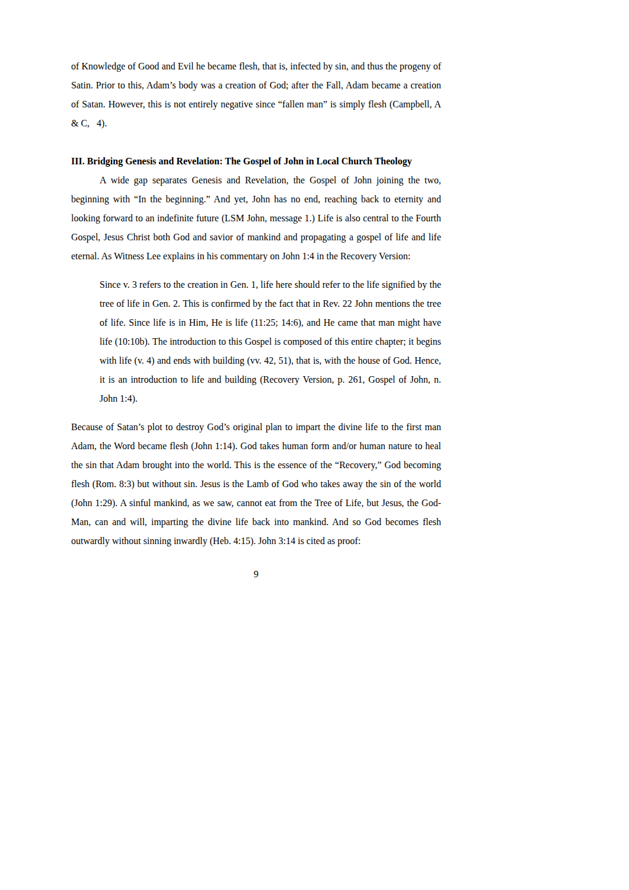of Knowledge of Good and Evil he became flesh, that is, infected by sin, and thus the progeny of Satin. Prior to this, Adam’s body was a creation of God; after the Fall, Adam became a creation of Satan. However, this is not entirely negative since “fallen man” is simply flesh (Campbell, A & C, 4).
III. Bridging Genesis and Revelation: The Gospel of John in Local Church Theology
A wide gap separates Genesis and Revelation, the Gospel of John joining the two, beginning with “In the beginning.” And yet, John has no end, reaching back to eternity and looking forward to an indefinite future (LSM John, message 1.) Life is also central to the Fourth Gospel, Jesus Christ both God and savior of mankind and propagating a gospel of life and life eternal. As Witness Lee explains in his commentary on John 1:4 in the Recovery Version:
Since v. 3 refers to the creation in Gen. 1, life here should refer to the life signified by the tree of life in Gen. 2. This is confirmed by the fact that in Rev. 22 John mentions the tree of life. Since life is in Him, He is life (11:25; 14:6), and He came that man might have life (10:10b). The introduction to this Gospel is composed of this entire chapter; it begins with life (v. 4) and ends with building (vv. 42, 51), that is, with the house of God. Hence, it is an introduction to life and building (Recovery Version, p. 261, Gospel of John, n. John 1:4).
Because of Satan’s plot to destroy God’s original plan to impart the divine life to the first man Adam, the Word became flesh (John 1:14). God takes human form and/or human nature to heal the sin that Adam brought into the world. This is the essence of the “Recovery,” God becoming flesh (Rom. 8:3) but without sin. Jesus is the Lamb of God who takes away the sin of the world (John 1:29). A sinful mankind, as we saw, cannot eat from the Tree of Life, but Jesus, the God-Man, can and will, imparting the divine life back into mankind. And so God becomes flesh outwardly without sinning inwardly (Heb. 4:15). John 3:14 is cited as proof:
9